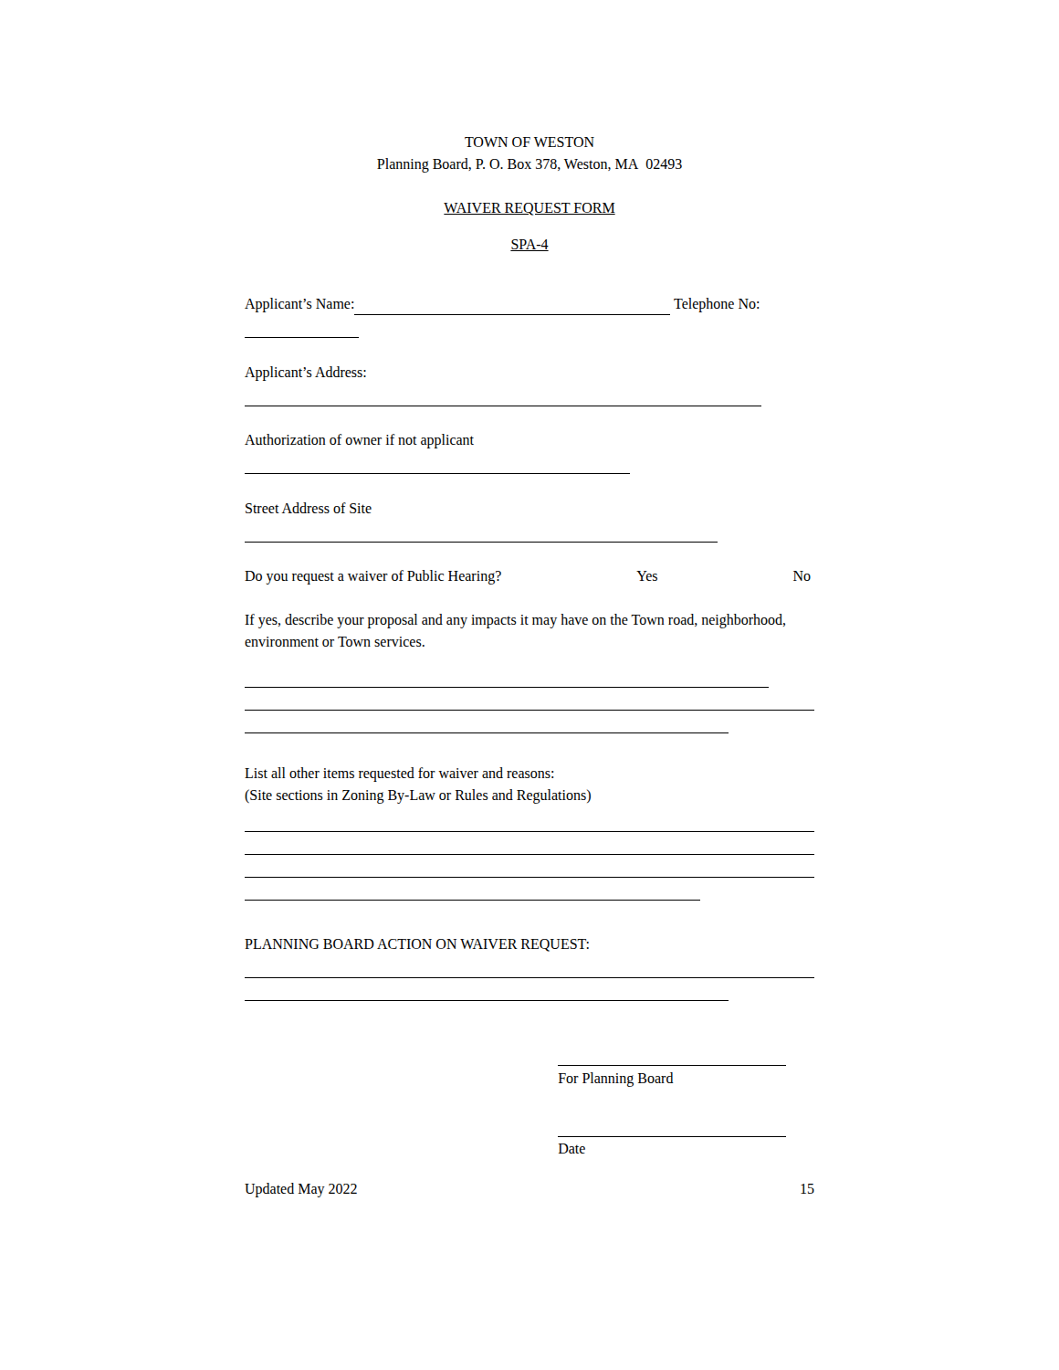TOWN OF WESTON
Planning Board, P. O. Box 378, Weston, MA 02493
WAIVER REQUEST FORM
SPA-4
Applicant’s Name: Telephone No:
Applicant’s Address:
Authorization of owner if not applicant
Street Address of Site
Do you request a waiver of Public Hearing? Yes No
If yes, describe your proposal and any impacts it may have on the Town road, neighborhood, environment or Town services.
List all other items requested for waiver and reasons:
(Site sections in Zoning By-Law or Rules and Regulations)
PLANNING BOARD ACTION ON WAIVER REQUEST:
For Planning Board
Date
Updated May 2022 15